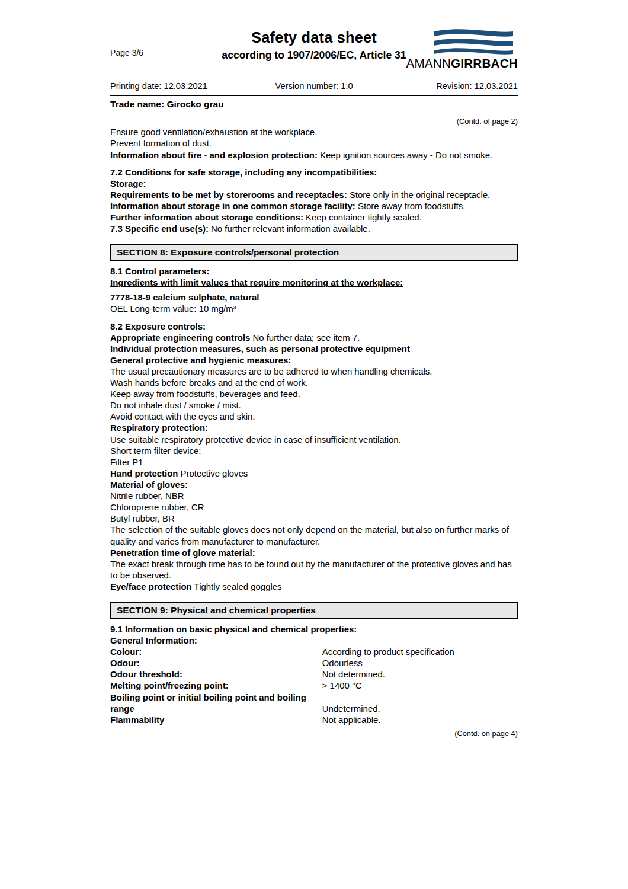Page 3/6
AMANNGIRRBACH
Safety data sheet
according to 1907/2006/EC, Article 31
Printing date: 12.03.2021
Version number: 1.0
Revision: 12.03.2021
Trade name: Girocko grau
(Contd. of page 2)
Ensure good ventilation/exhaustion at the workplace.
Prevent formation of dust.
Information about fire - and explosion protection: Keep ignition sources away - Do not smoke.
7.2 Conditions for safe storage, including any incompatibilities:
Storage:
Requirements to be met by storerooms and receptacles: Store only in the original receptacle.
Information about storage in one common storage facility: Store away from foodstuffs.
Further information about storage conditions: Keep container tightly sealed.
7.3 Specific end use(s): No further relevant information available.
SECTION 8: Exposure controls/personal protection
8.1 Control parameters:
Ingredients with limit values that require monitoring at the workplace:
7778-18-9 calcium sulphate, natural
OEL Long-term value: 10 mg/m³
8.2 Exposure controls:
Appropriate engineering controls No further data; see item 7.
Individual protection measures, such as personal protective equipment
General protective and hygienic measures:
The usual precautionary measures are to be adhered to when handling chemicals.
Wash hands before breaks and at the end of work.
Keep away from foodstuffs, beverages and feed.
Do not inhale dust / smoke / mist.
Avoid contact with the eyes and skin.
Respiratory protection:
Use suitable respiratory protective device in case of insufficient ventilation.
Short term filter device:
Filter P1
Hand protection Protective gloves
Material of gloves:
Nitrile rubber, NBR
Chloroprene rubber, CR
Butyl rubber, BR
The selection of the suitable gloves does not only depend on the material, but also on further marks of quality and varies from manufacturer to manufacturer.
Penetration time of glove material:
The exact break through time has to be found out by the manufacturer of the protective gloves and has to be observed.
Eye/face protection Tightly sealed goggles
SECTION 9: Physical and chemical properties
9.1 Information on basic physical and chemical properties:
General Information:
| Colour: | According to product specification |
| Odour: | Odourless |
| Odour threshold: | Not determined. |
| Melting point/freezing point: | > 1400 °C |
| Boiling point or initial boiling point and boiling range | Undetermined. |
| Flammability | Not applicable. |
(Contd. on page 4)